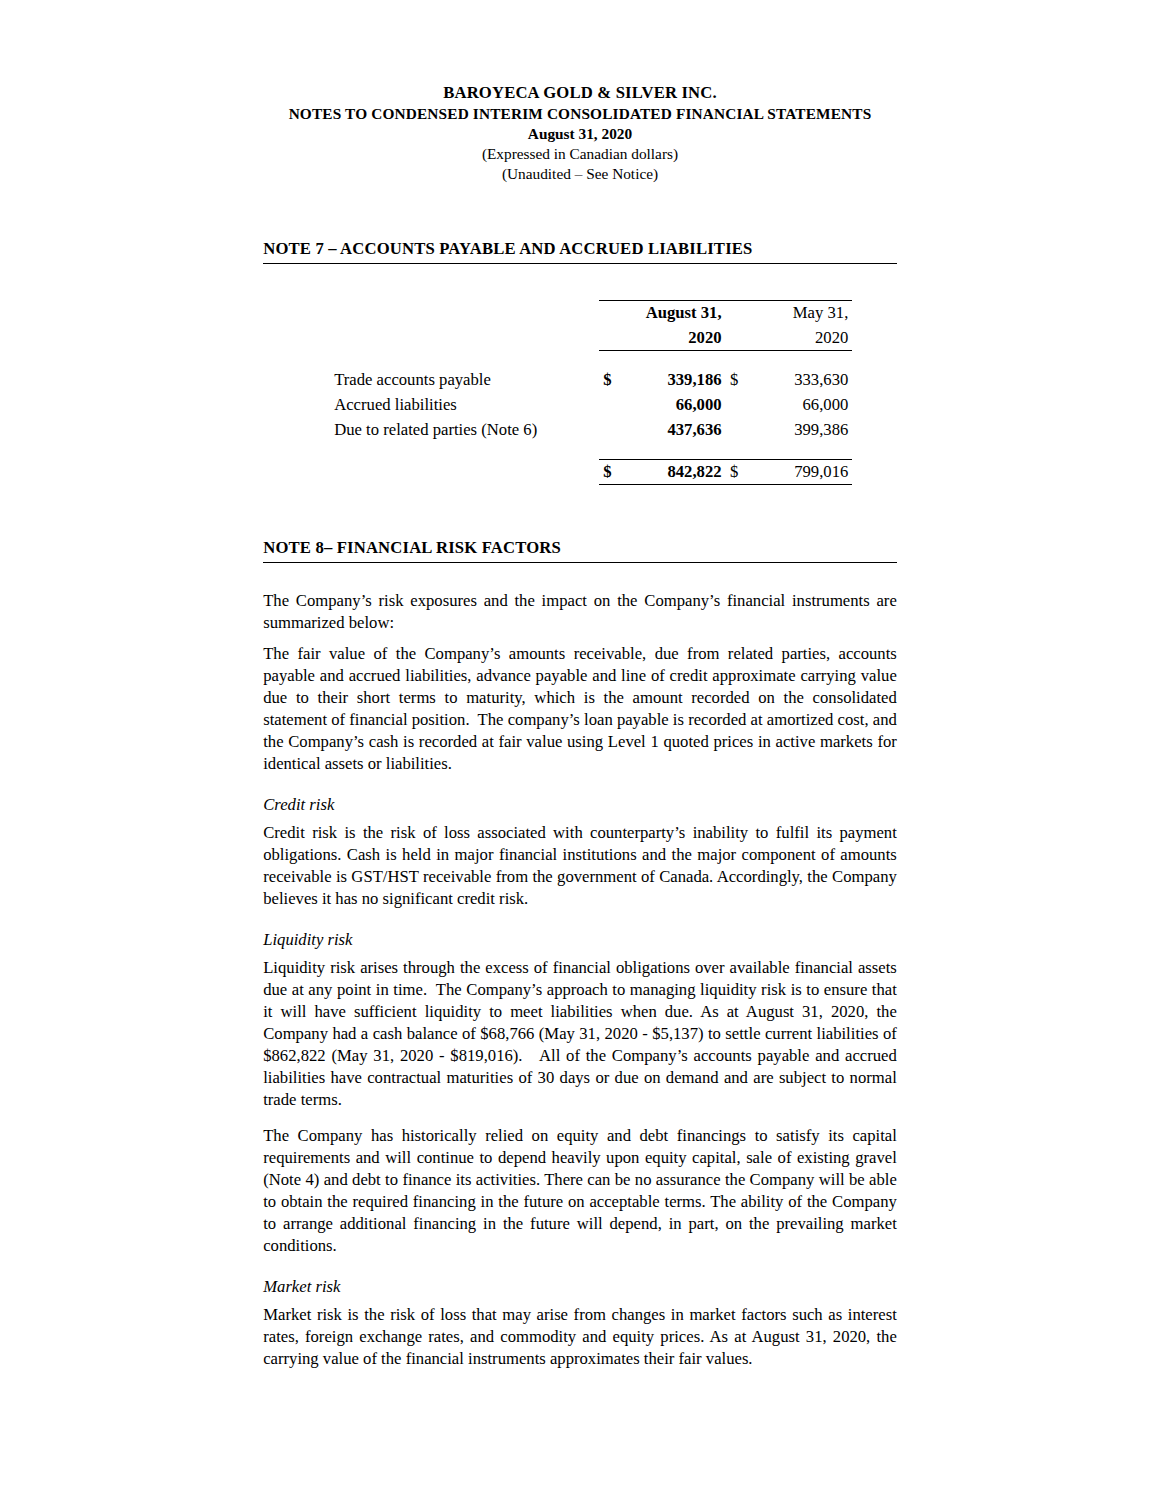BAROYECA GOLD & SILVER INC.
NOTES TO CONDENSED INTERIM CONSOLIDATED FINANCIAL STATEMENTS
August 31, 2020
(Expressed in Canadian dollars)
(Unaudited – See Notice)
NOTE 7 – ACCOUNTS PAYABLE AND ACCRUED LIABILITIES
| | | August 31, | | May 31, |
| | | 2020 | | 2020 |
| Trade accounts payable | $ | 339,186 | $ | 333,630 |
| Accrued liabilities | | 66,000 | | 66,000 |
| Due to related parties (Note 6) | | 437,636 | | 399,386 |
| | $ | 842,822 | $ | 799,016 |
NOTE 8– FINANCIAL RISK FACTORS
The Company’s risk exposures and the impact on the Company’s financial instruments are summarized below:
The fair value of the Company’s amounts receivable, due from related parties, accounts payable and accrued liabilities, advance payable and line of credit approximate carrying value due to their short terms to maturity, which is the amount recorded on the consolidated statement of financial position. The company’s loan payable is recorded at amortized cost, and the Company’s cash is recorded at fair value using Level 1 quoted prices in active markets for identical assets or liabilities.
Credit risk
Credit risk is the risk of loss associated with counterparty’s inability to fulfil its payment obligations. Cash is held in major financial institutions and the major component of amounts receivable is GST/HST receivable from the government of Canada. Accordingly, the Company believes it has no significant credit risk.
Liquidity risk
Liquidity risk arises through the excess of financial obligations over available financial assets due at any point in time. The Company’s approach to managing liquidity risk is to ensure that it will have sufficient liquidity to meet liabilities when due. As at August 31, 2020, the Company had a cash balance of $68,766 (May 31, 2020 - $5,137) to settle current liabilities of $862,822 (May 31, 2020 - $819,016). All of the Company’s accounts payable and accrued liabilities have contractual maturities of 30 days or due on demand and are subject to normal trade terms.
The Company has historically relied on equity and debt financings to satisfy its capital requirements and will continue to depend heavily upon equity capital, sale of existing gravel (Note 4) and debt to finance its activities. There can be no assurance the Company will be able to obtain the required financing in the future on acceptable terms. The ability of the Company to arrange additional financing in the future will depend, in part, on the prevailing market conditions.
Market risk
Market risk is the risk of loss that may arise from changes in market factors such as interest rates, foreign exchange rates, and commodity and equity prices. As at August 31, 2020, the carrying value of the financial instruments approximates their fair values.